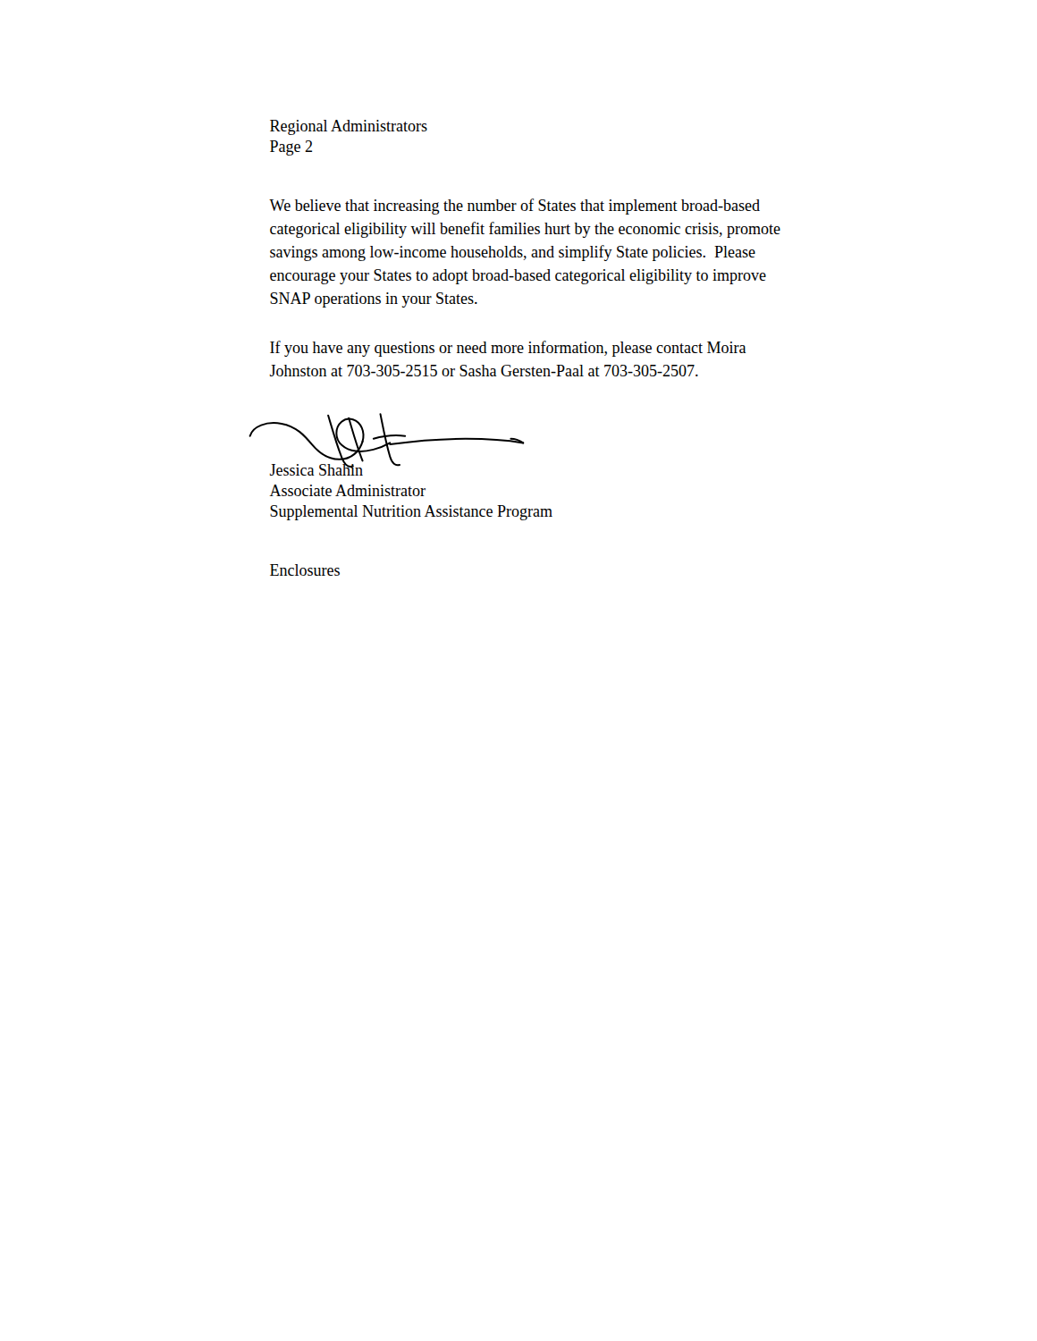Regional Administrators
Page 2
We believe that increasing the number of States that implement broad-based categorical eligibility will benefit families hurt by the economic crisis, promote savings among low-income households, and simplify State policies. Please encourage your States to adopt broad-based categorical eligibility to improve SNAP operations in your States.
If you have any questions or need more information, please contact Moira Johnston at 703-305-2515 or Sasha Gersten-Paal at 703-305-2507.
Jessica Shahin
Associate Administrator
Supplemental Nutrition Assistance Program
Enclosures